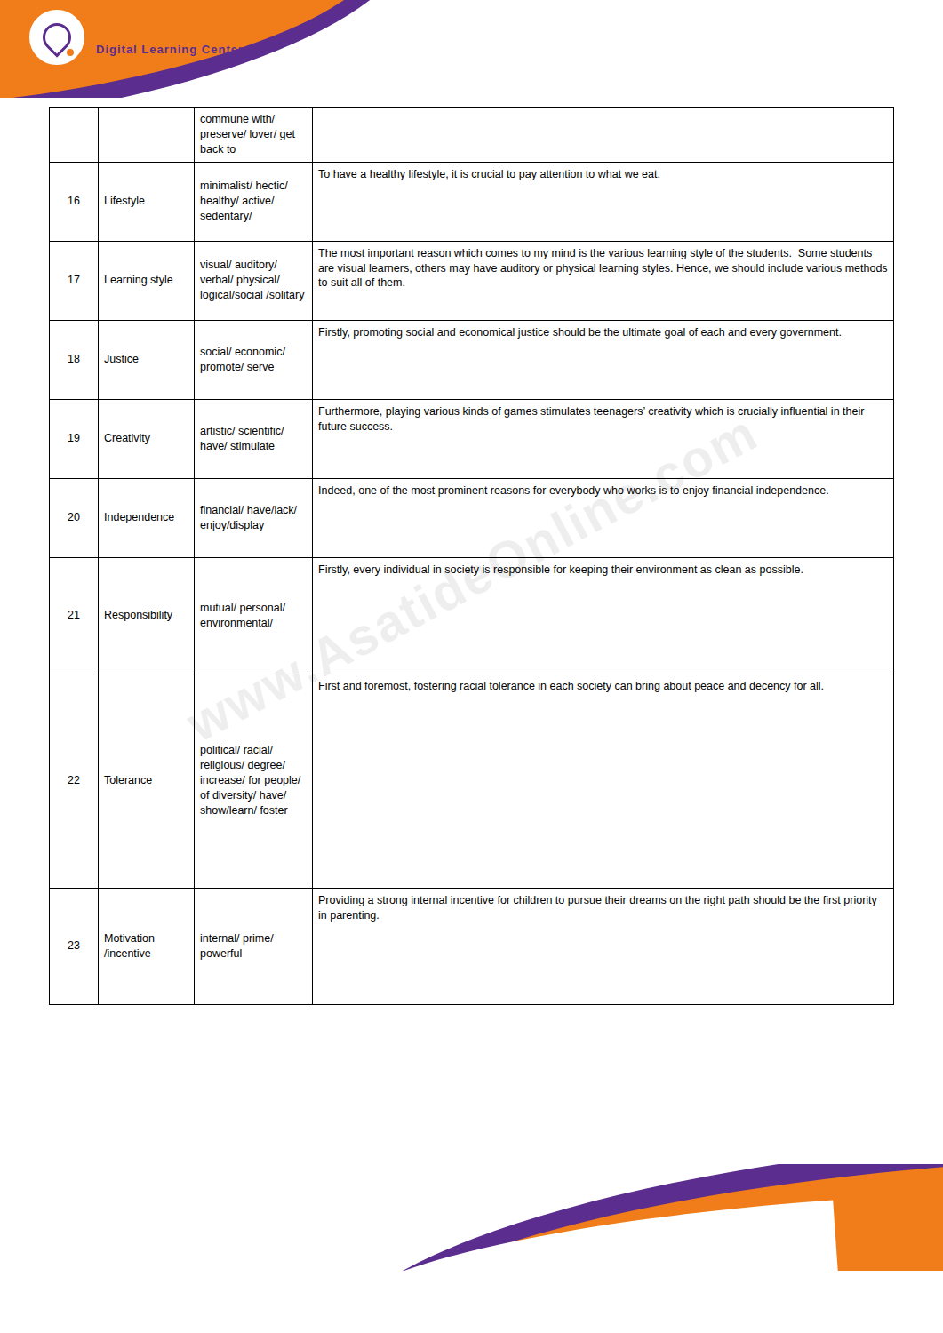اساتید آنلاین
Digital Learning Center
www.AsatideOnline.com
| | | commune with/ preserve/ lover/ get back to | |
| 16 | Lifestyle | minimalist/ hectic/ healthy/ active/ sedentary/ | To have a healthy lifestyle, it is crucial to pay attention to what we eat. |
| 17 | Learning style | visual/ auditory/ verbal/ physical/ logical/social /solitary | The most important reason which comes to my mind is the various learning style of the students. Some students are visual learners, others may have auditory or physical learning styles. Hence, we should include various methods to suit all of them. |
| 18 | Justice | social/ economic/ promote/ serve | Firstly, promoting social and economical justice should be the ultimate goal of each and every government. |
| 19 | Creativity | artistic/ scientific/ have/ stimulate | Furthermore, playing various kinds of games stimulates teenagers’ creativity which is crucially influential in their future success. |
| 20 | Independence | financial/ have/lack/ enjoy/display | Indeed, one of the most prominent reasons for everybody who works is to enjoy financial independence. |
| 21 | Responsibility | mutual/ personal/ environmental/ | Firstly, every individual in society is responsible for keeping their environment as clean as possible. |
| 22 | Tolerance | political/ racial/ religious/ degree/ increase/ for people/ of diversity/ have/ show/learn/ foster | First and foremost, fostering racial tolerance in each society can bring about peace and decency for all. |
| 23 | Motivation /incentive | internal/ prime/ powerful | Providing a strong internal incentive for children to pursue their dreams on the right path should be the first priority in parenting. |